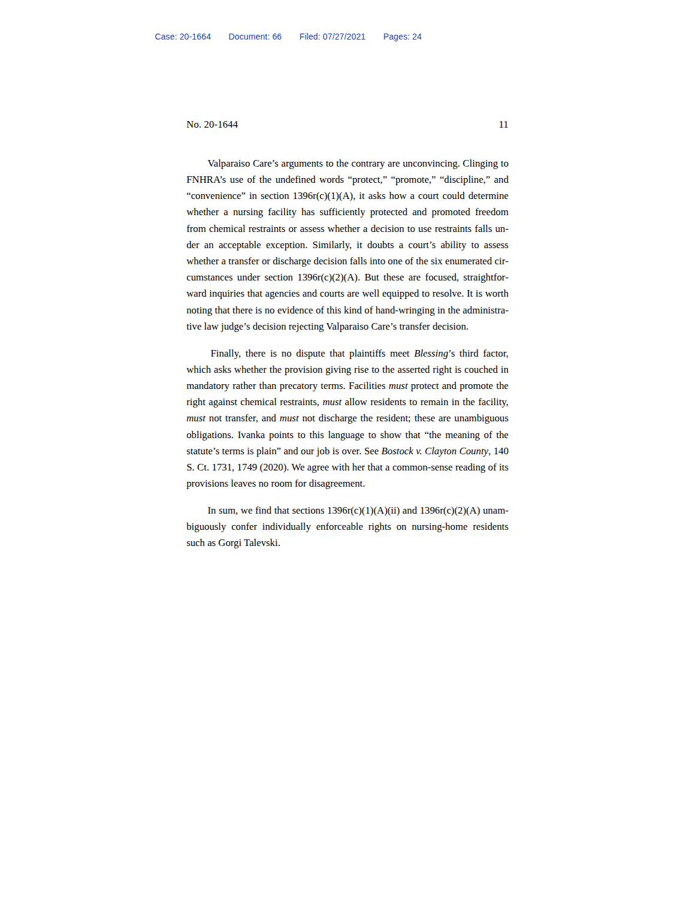Case: 20-1664 Document: 66 Filed: 07/27/2021 Pages: 24
No. 20-1644
11
Valparaiso Care’s arguments to the contrary are unconvincing. Clinging to FNHRA’s use of the undefined words “protect,” “promote,” “discipline,” and “convenience” in section 1396r(c)(1)(A), it asks how a court could determine whether a nursing facility has sufficiently protected and promoted freedom from chemical restraints or assess whether a decision to use restraints falls under an acceptable exception. Similarly, it doubts a court’s ability to assess whether a transfer or discharge decision falls into one of the six enumerated circumstances under section 1396r(c)(2)(A). But these are focused, straightforward inquiries that agencies and courts are well equipped to resolve. It is worth noting that there is no evidence of this kind of hand-wringing in the administrative law judge’s decision rejecting Valparaiso Care’s transfer decision.
Finally, there is no dispute that plaintiffs meet Blessing’s third factor, which asks whether the provision giving rise to the asserted right is couched in mandatory rather than precatory terms. Facilities must protect and promote the right against chemical restraints, must allow residents to remain in the facility, must not transfer, and must not discharge the resident; these are unambiguous obligations. Ivanka points to this language to show that “the meaning of the statute’s terms is plain” and our job is over. See Bostock v. Clayton County, 140 S. Ct. 1731, 1749 (2020). We agree with her that a common-sense reading of its provisions leaves no room for disagreement.
In sum, we find that sections 1396r(c)(1)(A)(ii) and 1396r(c)(2)(A) unambiguously confer individually enforceable rights on nursing-home residents such as Gorgi Talevski.